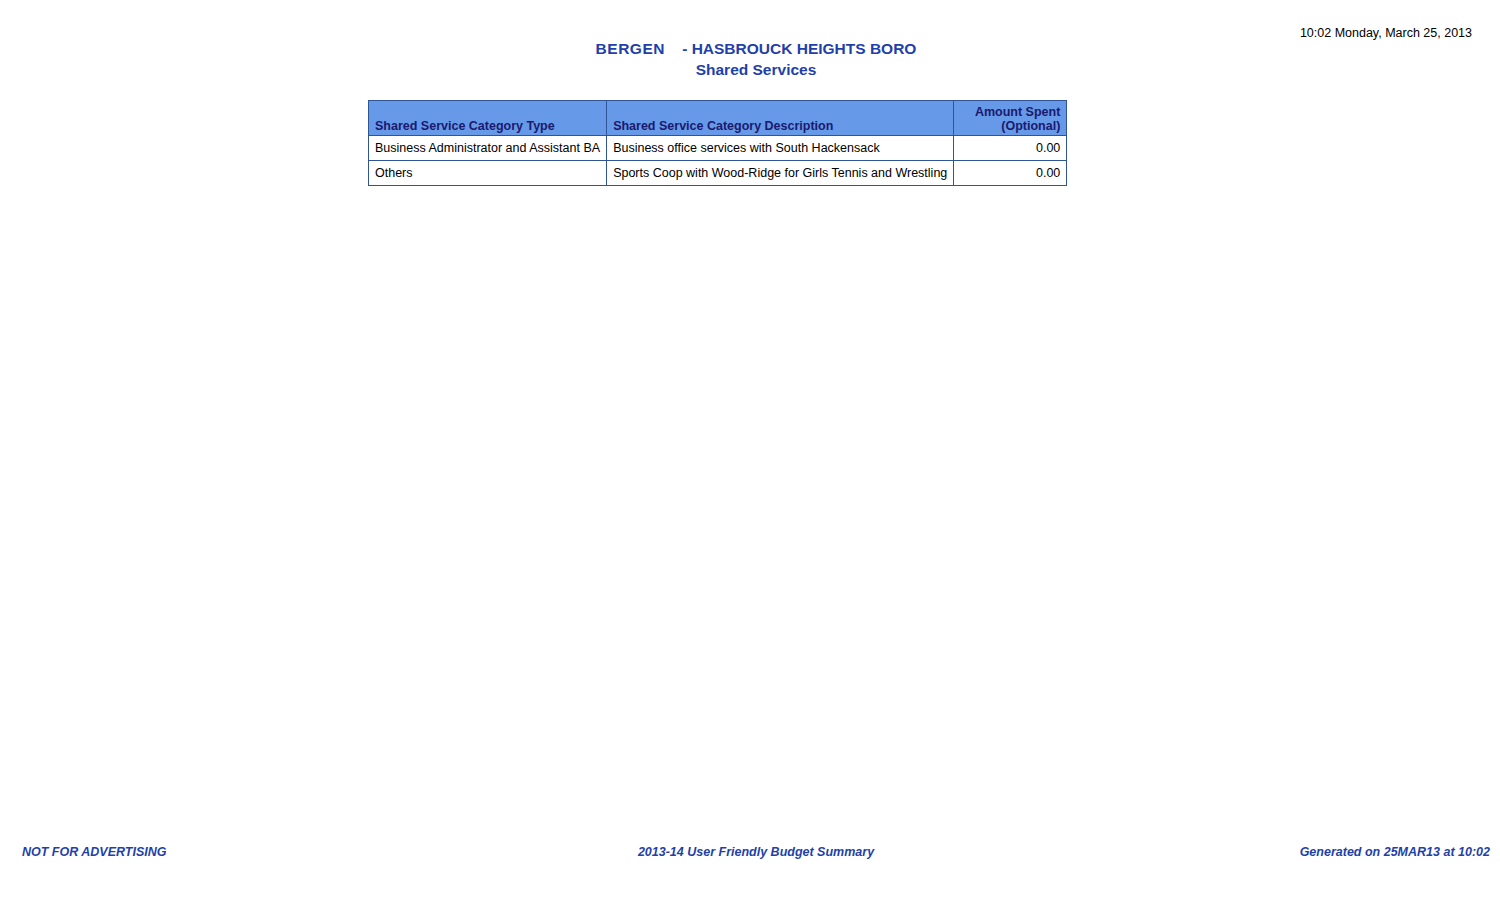10:02 Monday, March 25, 2013
BERGEN - HASBROUCK HEIGHTS BORO
Shared Services
| Shared Service Category Type | Shared Service Category Description | Amount Spent (Optional) |
| --- | --- | --- |
| Business Administrator and Assistant BA | Business office services with South Hackensack | 0.00 |
| Others | Sports Coop with Wood-Ridge for Girls Tennis and Wrestling | 0.00 |
NOT FOR ADVERTISING 2013-14 User Friendly Budget Summary Generated on 25MAR13 at 10:02